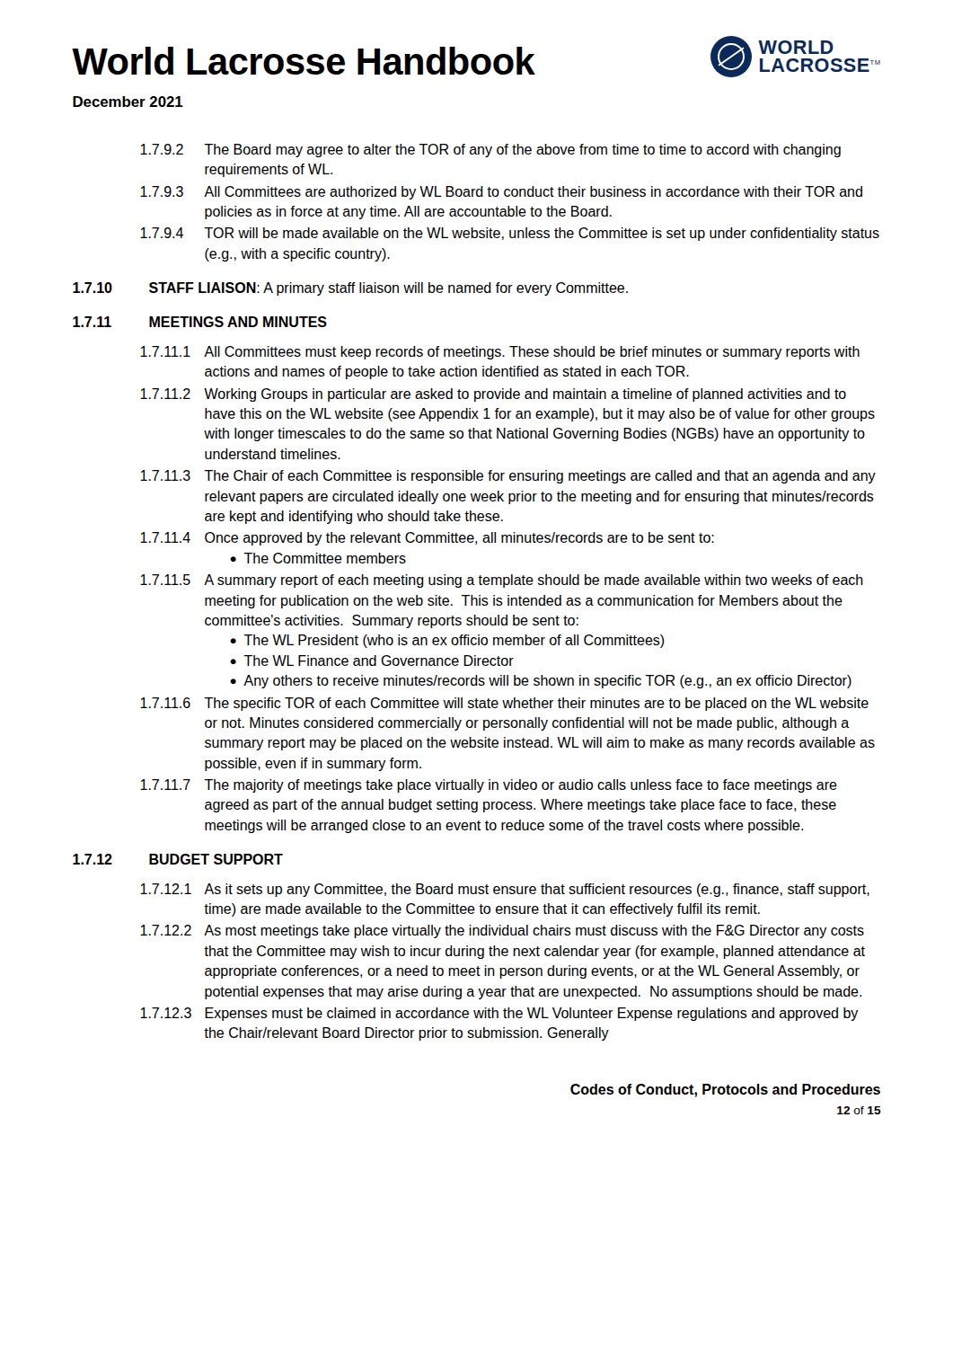World Lacrosse Handbook
December 2021
WORLD
LACROSSETM
1.7.9.2
The Board may agree to alter the TOR of any of the above from time to time to accord with changing requirements of WL.
1.7.9.3
All Committees are authorized by WL Board to conduct their business in accordance with their TOR and policies as in force at any time. All are accountable to the Board.
1.7.9.4
TOR will be made available on the WL website, unless the Committee is set up under confidentiality status (e.g., with a specific country).
1.7.10
STAFF LIAISON: A primary staff liaison will be named for every Committee.
1.7.11
MEETINGS AND MINUTES
1.7.11.1
All Committees must keep records of meetings. These should be brief minutes or summary reports with actions and names of people to take action identified as stated in each TOR.
1.7.11.2
Working Groups in particular are asked to provide and maintain a timeline of planned activities and to have this on the WL website (see Appendix 1 for an example), but it may also be of value for other groups with longer timescales to do the same so that National Governing Bodies (NGBs) have an opportunity to understand timelines.
1.7.11.3
The Chair of each Committee is responsible for ensuring meetings are called and that an agenda and any relevant papers are circulated ideally one week prior to the meeting and for ensuring that minutes/records are kept and identifying who should take these.
1.7.11.4
Once approved by the relevant Committee, all minutes/records are to be sent to:
The Committee members
1.7.11.5
A summary report of each meeting using a template should be made available within two weeks of each meeting for publication on the web site. This is intended as a communication for Members about the committee's activities. Summary reports should be sent to:
The WL President (who is an ex officio member of all Committees)
The WL Finance and Governance Director
Any others to receive minutes/records will be shown in specific TOR (e.g., an ex officio Director)
1.7.11.6
The specific TOR of each Committee will state whether their minutes are to be placed on the WL website or not. Minutes considered commercially or personally confidential will not be made public, although a summary report may be placed on the website instead. WL will aim to make as many records available as possible, even if in summary form.
1.7.11.7
The majority of meetings take place virtually in video or audio calls unless face to face meetings are agreed as part of the annual budget setting process. Where meetings take place face to face, these meetings will be arranged close to an event to reduce some of the travel costs where possible.
1.7.12
BUDGET SUPPORT
1.7.12.1
As it sets up any Committee, the Board must ensure that sufficient resources (e.g., finance, staff support, time) are made available to the Committee to ensure that it can effectively fulfil its remit.
1.7.12.2
As most meetings take place virtually the individual chairs must discuss with the F&G Director any costs that the Committee may wish to incur during the next calendar year (for example, planned attendance at appropriate conferences, or a need to meet in person during events, or at the WL General Assembly, or potential expenses that may arise during a year that are unexpected. No assumptions should be made.
1.7.12.3
Expenses must be claimed in accordance with the WL Volunteer Expense regulations and approved by the Chair/relevant Board Director prior to submission. Generally
Codes of Conduct, Protocols and Procedures
12 of 15